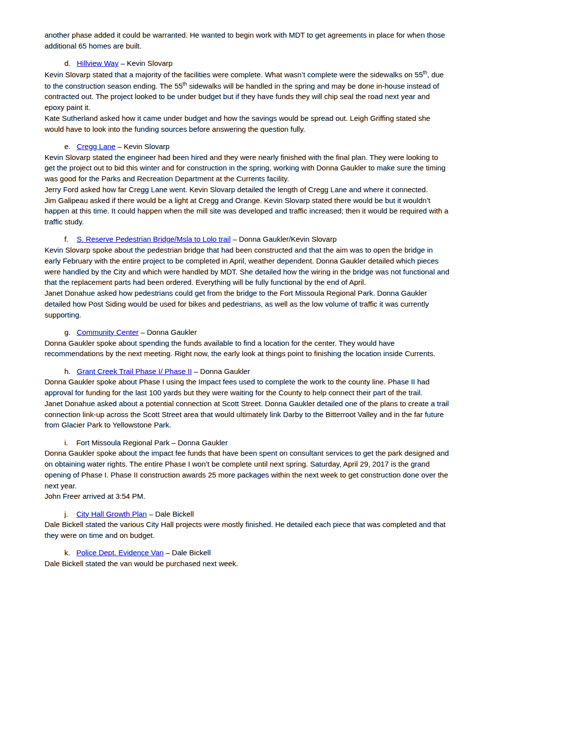another phase added it could be warranted. He wanted to begin work with MDT to get agreements in place for when those additional 65 homes are built.
d. Hillview Way – Kevin Slovarp
Kevin Slovarp stated that a majority of the facilities were complete. What wasn’t complete were the sidewalks on 55th, due to the construction season ending. The 55th sidewalks will be handled in the spring and may be done in-house instead of contracted out. The project looked to be under budget but if they have funds they will chip seal the road next year and epoxy paint it.
Kate Sutherland asked how it came under budget and how the savings would be spread out. Leigh Griffing stated she would have to look into the funding sources before answering the question fully.
e. Cregg Lane – Kevin Slovarp
Kevin Slovarp stated the engineer had been hired and they were nearly finished with the final plan. They were looking to get the project out to bid this winter and for construction in the spring, working with Donna Gaukler to make sure the timing was good for the Parks and Recreation Department at the Currents facility.
Jerry Ford asked how far Cregg Lane went. Kevin Slovarp detailed the length of Cregg Lane and where it connected.
Jim Galipeau asked if there would be a light at Cregg and Orange. Kevin Slovarp stated there would be but it wouldn’t happen at this time. It could happen when the mill site was developed and traffic increased; then it would be required with a traffic study.
f. S. Reserve Pedestrian Bridge/Msla to Lolo trail – Donna Gaukler/Kevin Slovarp
Kevin Slovarp spoke about the pedestrian bridge that had been constructed and that the aim was to open the bridge in early February with the entire project to be completed in April, weather dependent. Donna Gaukler detailed which pieces were handled by the City and which were handled by MDT. She detailed how the wiring in the bridge was not functional and that the replacement parts had been ordered. Everything will be fully functional by the end of April.
Janet Donahue asked how pedestrians could get from the bridge to the Fort Missoula Regional Park. Donna Gaukler detailed how Post Siding would be used for bikes and pedestrians, as well as the low volume of traffic it was currently supporting.
g. Community Center – Donna Gaukler
Donna Gaukler spoke about spending the funds available to find a location for the center. They would have recommendations by the next meeting. Right now, the early look at things point to finishing the location inside Currents.
h. Grant Creek Trail Phase I/ Phase II – Donna Gaukler
Donna Gaukler spoke about Phase I using the Impact fees used to complete the work to the county line. Phase II had approval for funding for the last 100 yards but they were waiting for the County to help connect their part of the trail.
Janet Donahue asked about a potential connection at Scott Street. Donna Gaukler detailed one of the plans to create a trail connection link-up across the Scott Street area that would ultimately link Darby to the Bitterroot Valley and in the far future from Glacier Park to Yellowstone Park.
i. Fort Missoula Regional Park – Donna Gaukler
Donna Gaukler spoke about the impact fee funds that have been spent on consultant services to get the park designed and on obtaining water rights. The entire Phase I won’t be complete until next spring. Saturday, April 29, 2017 is the grand opening of Phase I. Phase II construction awards 25 more packages within the next week to get construction done over the next year.
John Freer arrived at 3:54 PM.
j. City Hall Growth Plan – Dale Bickell
Dale Bickell stated the various City Hall projects were mostly finished. He detailed each piece that was completed and that they were on time and on budget.
k. Police Dept. Evidence Van – Dale Bickell
Dale Bickell stated the van would be purchased next week.